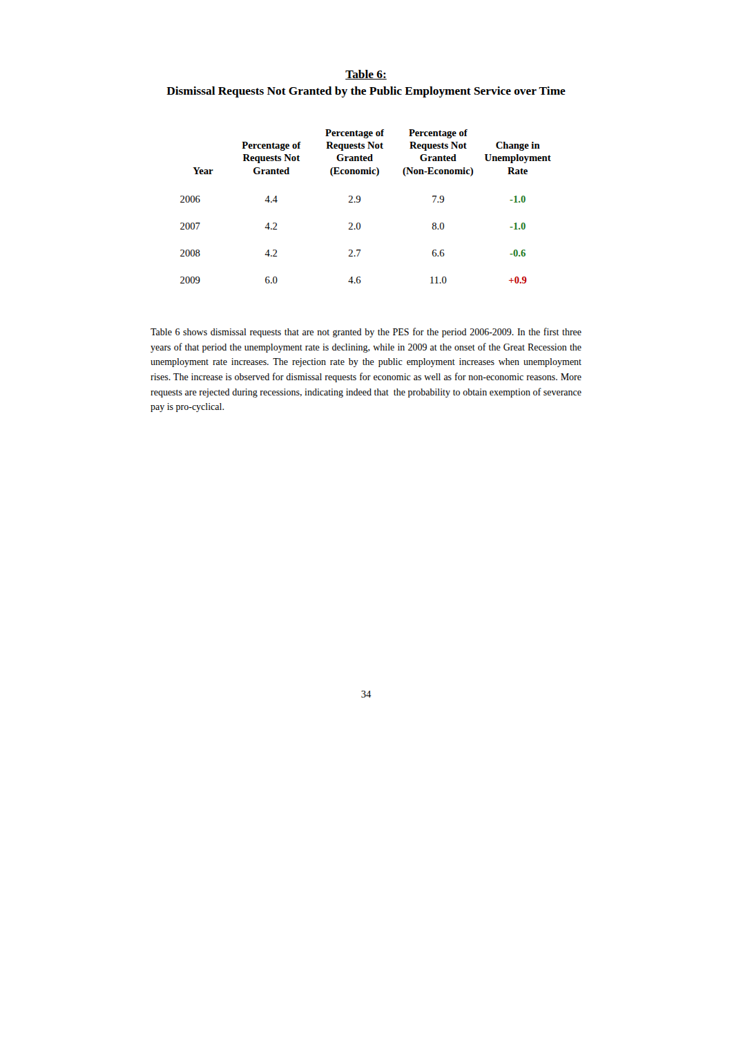Table 6: Dismissal Requests Not Granted by the Public Employment Service over Time
| Year | Percentage of Requests Not Granted | Percentage of Requests Not Granted (Economic) | Percentage of Requests Not Granted (Non-Economic) | Change in Unemployment Rate |
| --- | --- | --- | --- | --- |
| 2006 | 4.4 | 2.9 | 7.9 | -1.0 |
| 2007 | 4.2 | 2.0 | 8.0 | -1.0 |
| 2008 | 4.2 | 2.7 | 6.6 | -0.6 |
| 2009 | 6.0 | 4.6 | 11.0 | +0.9 |
Table 6 shows dismissal requests that are not granted by the PES for the period 2006-2009. In the first three years of that period the unemployment rate is declining, while in 2009 at the onset of the Great Recession the unemployment rate increases. The rejection rate by the public employment increases when unemployment rises. The increase is observed for dismissal requests for economic as well as for non-economic reasons. More requests are rejected during recessions, indicating indeed that the probability to obtain exemption of severance pay is pro-cyclical.
34